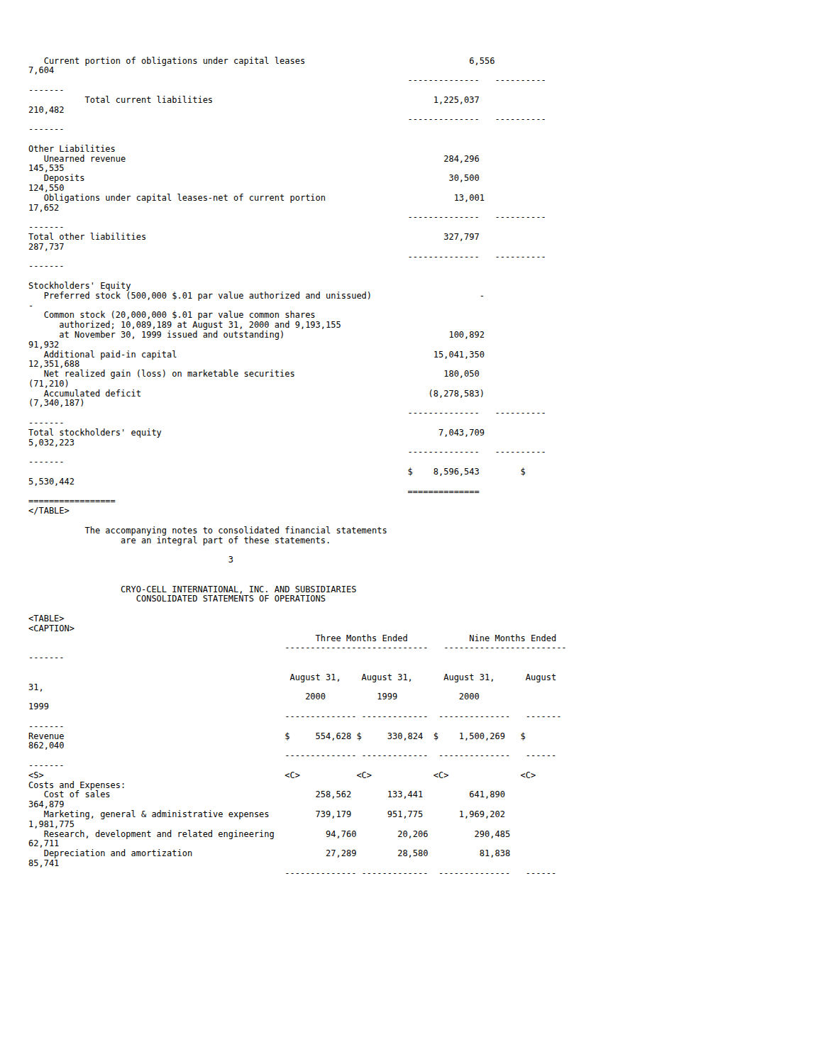Current portion of obligations under capital leases                                6,556
7,604
                                                                          --------------   ----------
-------
           Total current liabilities                                           1,225,037
210,482
                                                                          --------------   ----------
-------

Other Liabilities
   Unearned revenue                                                              284,296
145,535
   Deposits                                                                       30,500
124,550
   Obligations under capital leases-net of current portion                         13,001
17,652
                                                                          --------------   ----------
-------
Total other liabilities                                                          327,797
287,737
                                                                          --------------   ----------
-------

Stockholders' Equity
   Preferred stock (500,000 $.01 par value authorized and unissued)                     -
-
   Common stock (20,000,000 $.01 par value common shares
      authorized; 10,089,189 at August 31, 2000 and 9,193,155
      at November 30, 1999 issued and outstanding)                                100,892
91,932
   Additional paid-in capital                                                  15,041,350
12,351,688
   Net realized gain (loss) on marketable securities                             180,050
(71,210)
   Accumulated deficit                                                        (8,278,583)
(7,340,187)
                                                                          --------------   ----------
-------
Total stockholders' equity                                                      7,043,709
5,032,223
                                                                          --------------   ----------
-------
                                                                          $    8,596,543        $
5,530,442
                                                                          ==============
=================
</TABLE>

           The accompanying notes to consolidated financial statements
                  are an integral part of these statements.

                                       3


                  CRYO-CELL INTERNATIONAL, INC. AND SUBSIDIARIES
                     CONSOLIDATED STATEMENTS OF OPERATIONS

<TABLE>
<CAPTION>
                                                        Three Months Ended            Nine Months Ended
                                                  ----------------------------   ------------------------
-------

                                                   August 31,    August 31,      August 31,      August
31,
                                                      2000          1999            2000
1999
                                                  -------------- -------------  --------------   -------
-------
Revenue                                           $     554,628 $     330,824  $    1,500,269   $
862,040
                                                  -------------- -------------  --------------   ------
-------
<S>                                               <C>           <C>            <C>              <C>
Costs and Expenses:
   Cost of sales                                        258,562       133,441         641,890
364,879
   Marketing, general & administrative expenses         739,179       951,775       1,969,202
1,981,775
   Research, development and related engineering          94,760        20,206         290,485
62,711
   Depreciation and amortization                          27,289        28,580          81,838
85,741
                                                  -------------- -------------  --------------   ------